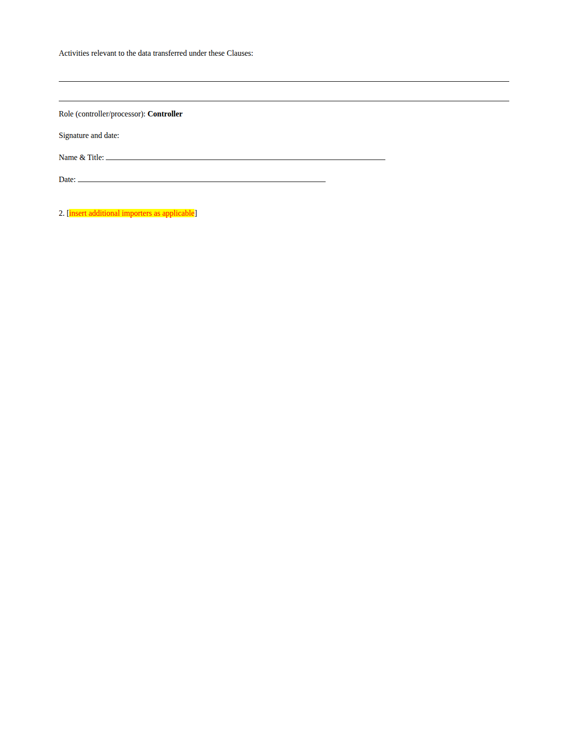Activities relevant to the data transferred under these Clauses:
Role (controller/processor): Controller
Signature and date:
Name & Title:
Date:
2. [insert additional importers as applicable]